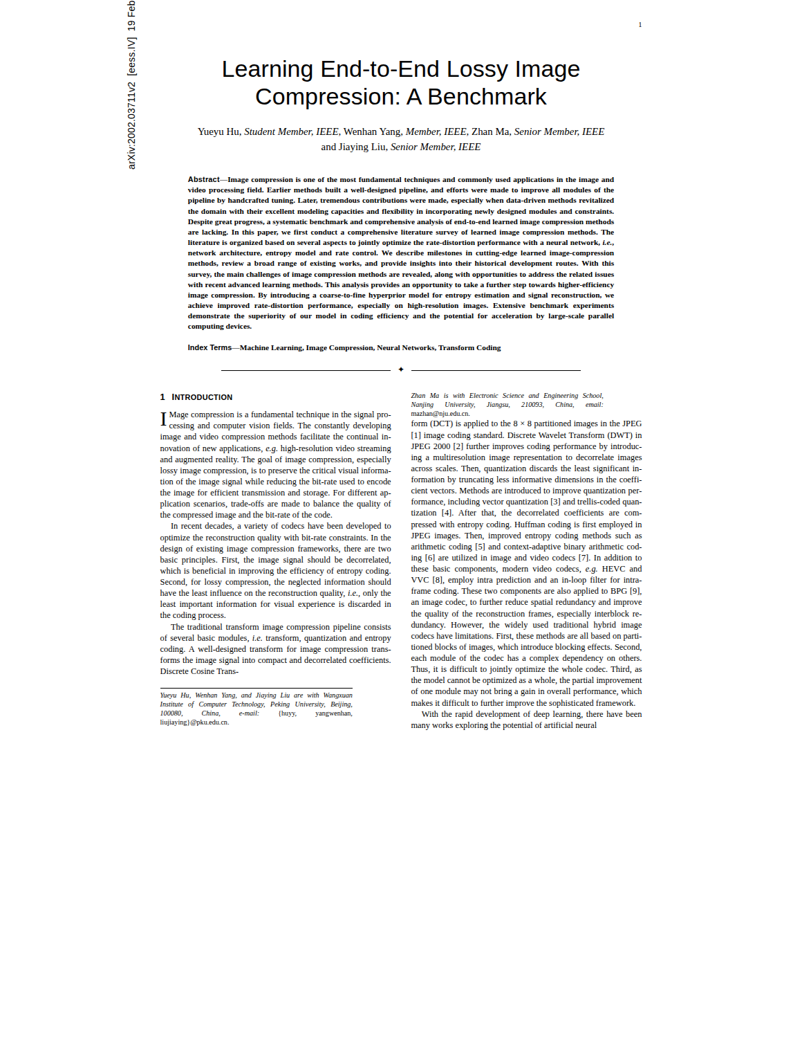1
arXiv:2002.03711v2 [eess.IV] 19 Feb 2020
Learning End-to-End Lossy Image
Compression: A Benchmark
Yueyu Hu, Student Member, IEEE, Wenhan Yang, Member, IEEE, Zhan Ma, Senior Member, IEEE
and Jiaying Liu, Senior Member, IEEE
Abstract—Image compression is one of the most fundamental techniques and commonly used applications in the image and video processing field. Earlier methods built a well-designed pipeline, and efforts were made to improve all modules of the pipeline by handcrafted tuning. Later, tremendous contributions were made, especially when data-driven methods revitalized the domain with their excellent modeling capacities and flexibility in incorporating newly designed modules and constraints. Despite great progress, a systematic benchmark and comprehensive analysis of end-to-end learned image compression methods are lacking. In this paper, we first conduct a comprehensive literature survey of learned image compression methods. The literature is organized based on several aspects to jointly optimize the rate-distortion performance with a neural network, i.e., network architecture, entropy model and rate control. We describe milestones in cutting-edge learned image-compression methods, review a broad range of existing works, and provide insights into their historical development routes. With this survey, the main challenges of image compression methods are revealed, along with opportunities to address the related issues with recent advanced learning methods. This analysis provides an opportunity to take a further step towards higher-efficiency image compression. By introducing a coarse-to-fine hyperprior model for entropy estimation and signal reconstruction, we achieve improved rate-distortion performance, especially on high-resolution images. Extensive benchmark experiments demonstrate the superiority of our model in coding efficiency and the potential for acceleration by large-scale parallel computing devices.
Index Terms—Machine Learning, Image Compression, Neural Networks, Transform Coding
✦
1 INTRODUCTION
IMage compression is a fundamental technique in the signal processing and computer vision fields. The constantly developing image and video compression methods facilitate the continual innovation of new applications, e.g. high-resolution video streaming and augmented reality. The goal of image compression, especially lossy image compression, is to preserve the critical visual information of the image signal while reducing the bit-rate used to encode the image for efficient transmission and storage. For different application scenarios, trade-offs are made to balance the quality of the compressed image and the bit-rate of the code.
In recent decades, a variety of codecs have been developed to optimize the reconstruction quality with bit-rate constraints. In the design of existing image compression frameworks, there are two basic principles. First, the image signal should be decorrelated, which is beneficial in improving the efficiency of entropy coding. Second, for lossy compression, the neglected information should have the least influence on the reconstruction quality, i.e., only the least important information for visual experience is discarded in the coding process.
The traditional transform image compression pipeline consists of several basic modules, i.e. transform, quantization and entropy coding. A well-designed transform for image compression transforms the image signal into compact and decorrelated coefficients. Discrete Cosine Trans-
Yueyu Hu, Wenhan Yang, and Jiaying Liu are with Wangxuan Institute of Computer Technology, Peking University, Beijing, 100080, China, e-mail: {huyy, yangwenhan, liujiaying}@pku.edu.cn.
Zhan Ma is with Electronic Science and Engineering School, Nanjing University, Jiangsu, 210093, China, email: mazhan@nju.edu.cn.
form (DCT) is applied to the 8 × 8 partitioned images in the JPEG [1] image coding standard. Discrete Wavelet Transform (DWT) in JPEG 2000 [2] further improves coding performance by introducing a multiresolution image representation to decorrelate images across scales. Then, quantization discards the least significant information by truncating less informative dimensions in the coefficient vectors. Methods are introduced to improve quantization performance, including vector quantization [3] and trellis-coded quantization [4]. After that, the decorrelated coefficients are compressed with entropy coding. Huffman coding is first employed in JPEG images. Then, improved entropy coding methods such as arithmetic coding [5] and context-adaptive binary arithmetic coding [6] are utilized in image and video codecs [7]. In addition to these basic components, modern video codecs, e.g. HEVC and VVC [8], employ intra prediction and an in-loop filter for intra-frame coding. These two components are also applied to BPG [9], an image codec, to further reduce spatial redundancy and improve the quality of the reconstruction frames, especially interblock redundancy. However, the widely used traditional hybrid image codecs have limitations. First, these methods are all based on partitioned blocks of images, which introduce blocking effects. Second, each module of the codec has a complex dependency on others. Thus, it is difficult to jointly optimize the whole codec. Third, as the model cannot be optimized as a whole, the partial improvement of one module may not bring a gain in overall performance, which makes it difficult to further improve the sophisticated framework.
With the rapid development of deep learning, there have been many works exploring the potential of artificial neural